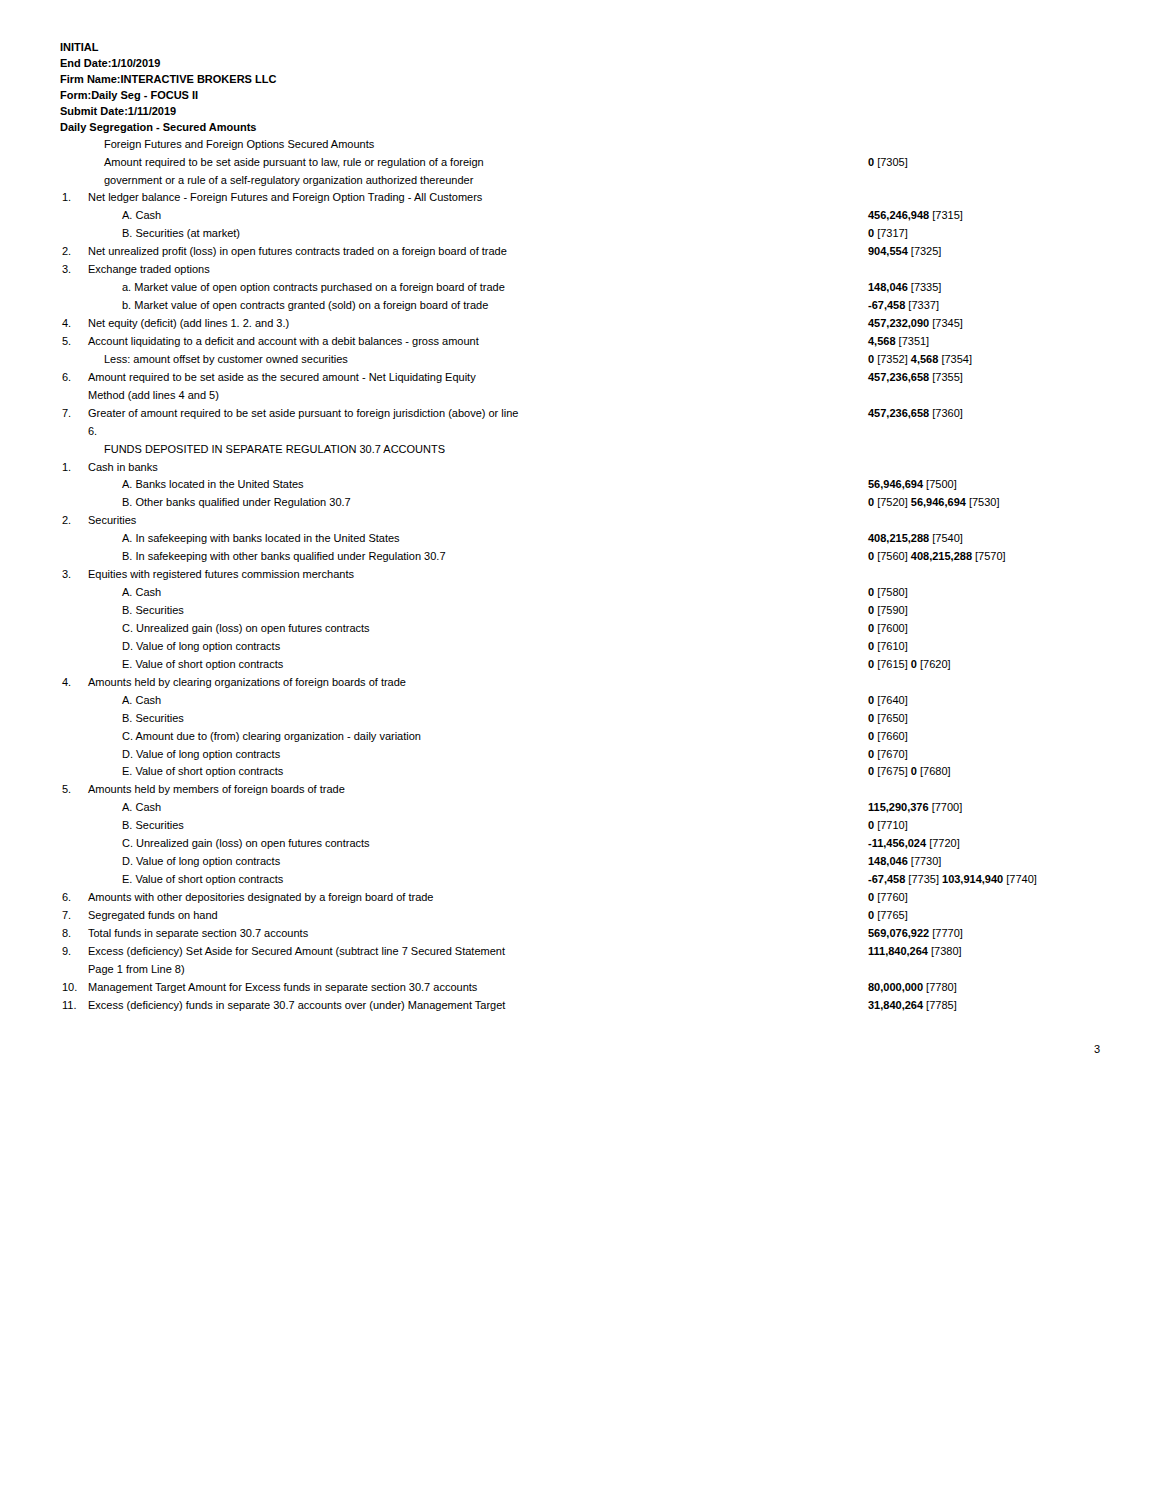INITIAL
End Date:1/10/2019
Firm Name:INTERACTIVE BROKERS LLC
Form:Daily Seg - FOCUS II
Submit Date:1/11/2019
Daily Segregation - Secured Amounts
| | Foreign Futures and Foreign Options Secured Amounts | |
| | Amount required to be set aside pursuant to law, rule or regulation of a foreign | 0 [7305] |
| | government or a rule of a self-regulatory organization authorized thereunder | |
| 1. | Net ledger balance - Foreign Futures and Foreign Option Trading - All Customers | |
| | A. Cash | 456,246,948 [7315] |
| | B. Securities (at market) | 0 [7317] |
| 2. | Net unrealized profit (loss) in open futures contracts traded on a foreign board of trade | 904,554 [7325] |
| 3. | Exchange traded options | |
| | a. Market value of open option contracts purchased on a foreign board of trade | 148,046 [7335] |
| | b. Market value of open contracts granted (sold) on a foreign board of trade | -67,458 [7337] |
| 4. | Net equity (deficit) (add lines 1. 2. and 3.) | 457,232,090 [7345] |
| 5. | Account liquidating to a deficit and account with a debit balances - gross amount | 4,568 [7351] |
| | Less: amount offset by customer owned securities | 0 [7352] 4,568 [7354] |
| 6. | Amount required to be set aside as the secured amount - Net Liquidating Equity | 457,236,658 [7355] |
| | Method (add lines 4 and 5) | |
| 7. | Greater of amount required to be set aside pursuant to foreign jurisdiction (above) or line | 457,236,658 [7360] |
| | 6. | |
| | FUNDS DEPOSITED IN SEPARATE REGULATION 30.7 ACCOUNTS | |
| 1. | Cash in banks | |
| | A. Banks located in the United States | 56,946,694 [7500] |
| | B. Other banks qualified under Regulation 30.7 | 0 [7520] 56,946,694 [7530] |
| 2. | Securities | |
| | A. In safekeeping with banks located in the United States | 408,215,288 [7540] |
| | B. In safekeeping with other banks qualified under Regulation 30.7 | 0 [7560] 408,215,288 [7570] |
| 3. | Equities with registered futures commission merchants | |
| | A. Cash | 0 [7580] |
| | B. Securities | 0 [7590] |
| | C. Unrealized gain (loss) on open futures contracts | 0 [7600] |
| | D. Value of long option contracts | 0 [7610] |
| | E. Value of short option contracts | 0 [7615] 0 [7620] |
| 4. | Amounts held by clearing organizations of foreign boards of trade | |
| | A. Cash | 0 [7640] |
| | B. Securities | 0 [7650] |
| | C. Amount due to (from) clearing organization - daily variation | 0 [7660] |
| | D. Value of long option contracts | 0 [7670] |
| | E. Value of short option contracts | 0 [7675] 0 [7680] |
| 5. | Amounts held by members of foreign boards of trade | |
| | A. Cash | 115,290,376 [7700] |
| | B. Securities | 0 [7710] |
| | C. Unrealized gain (loss) on open futures contracts | -11,456,024 [7720] |
| | D. Value of long option contracts | 148,046 [7730] |
| | E. Value of short option contracts | -67,458 [7735] 103,914,940 [7740] |
| 6. | Amounts with other depositories designated by a foreign board of trade | 0 [7760] |
| 7. | Segregated funds on hand | 0 [7765] |
| 8. | Total funds in separate section 30.7 accounts | 569,076,922 [7770] |
| 9. | Excess (deficiency) Set Aside for Secured Amount (subtract line 7 Secured Statement | 111,840,264 [7380] |
| | Page 1 from Line 8) | |
| 10. | Management Target Amount for Excess funds in separate section 30.7 accounts | 80,000,000 [7780] |
| 11. | Excess (deficiency) funds in separate 30.7 accounts over (under) Management Target | 31,840,264 [7785] |
3